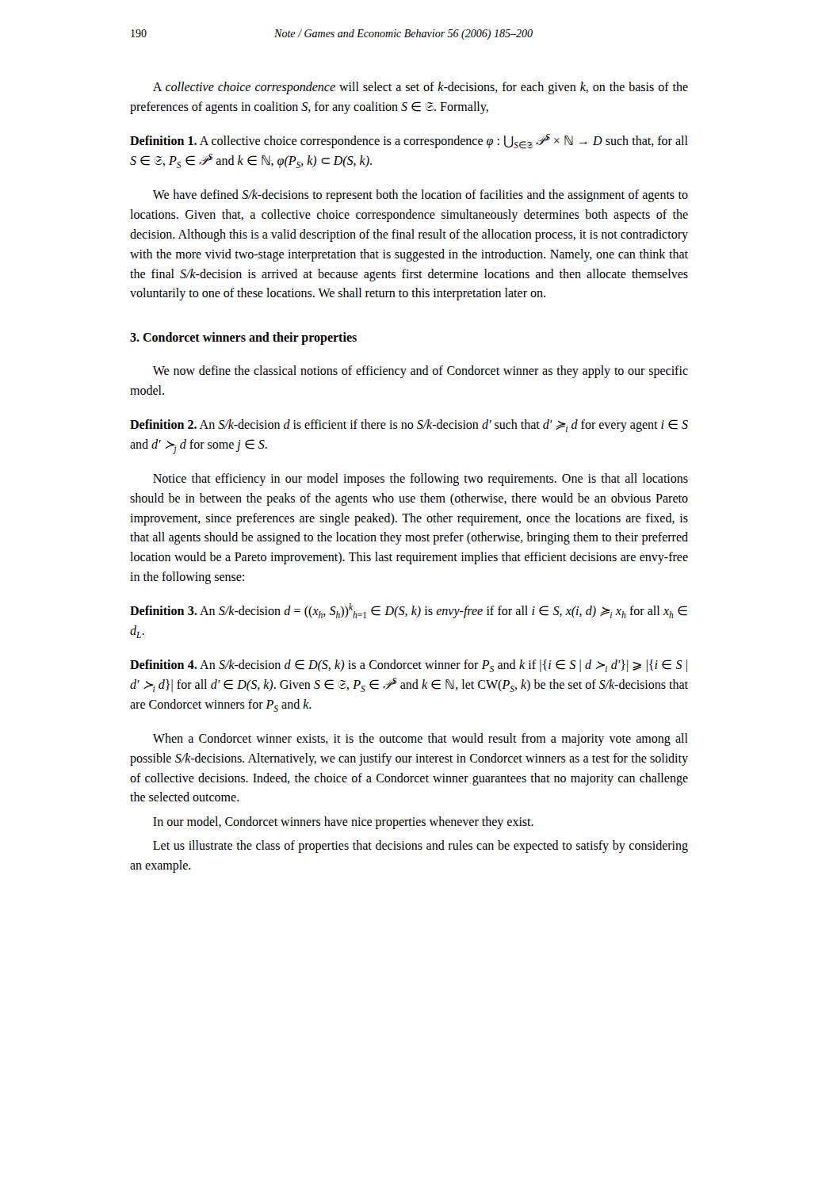190 Note / Games and Economic Behavior 56 (2006) 185–200
A collective choice correspondence will select a set of k-decisions, for each given k, on the basis of the preferences of agents in coalition S, for any coalition S ∈ 𝔖. Formally,
Definition 1. A collective choice correspondence is a correspondence φ : ⋃S∈𝔖 𝒫S × ℕ → D such that, for all S ∈ 𝔖, PS ∈ 𝒫S and k ∈ ℕ, φ(PS, k) ⊂ D(S, k).
We have defined S/k-decisions to represent both the location of facilities and the assignment of agents to locations. Given that, a collective choice correspondence simultaneously determines both aspects of the decision. Although this is a valid description of the final result of the allocation process, it is not contradictory with the more vivid two-stage interpretation that is suggested in the introduction. Namely, one can think that the final S/k-decision is arrived at because agents first determine locations and then allocate themselves voluntarily to one of these locations. We shall return to this interpretation later on.
3. Condorcet winners and their properties
We now define the classical notions of efficiency and of Condorcet winner as they apply to our specific model.
Definition 2. An S/k-decision d is efficient if there is no S/k-decision d′ such that d′ ≽i d for every agent i ∈ S and d′ ≻j d for some j ∈ S.
Notice that efficiency in our model imposes the following two requirements. One is that all locations should be in between the peaks of the agents who use them (otherwise, there would be an obvious Pareto improvement, since preferences are single peaked). The other requirement, once the locations are fixed, is that all agents should be assigned to the location they most prefer (otherwise, bringing them to their preferred location would be a Pareto improvement). This last requirement implies that efficient decisions are envy-free in the following sense:
Definition 3. An S/k-decision d = ((xh, Sh))kh=1 ∈ D(S, k) is envy-free if for all i ∈ S, x(i, d) ≽i xh for all xh ∈ dL.
Definition 4. An S/k-decision d ∈ D(S, k) is a Condorcet winner for PS and k if |{i ∈ S | d ≻i d′}| ⩾ |{i ∈ S | d′ ≻i d}| for all d′ ∈ D(S, k). Given S ∈ 𝔖, PS ∈ 𝒫S and k ∈ ℕ, let CW(PS, k) be the set of S/k-decisions that are Condorcet winners for PS and k.
When a Condorcet winner exists, it is the outcome that would result from a majority vote among all possible S/k-decisions. Alternatively, we can justify our interest in Condorcet winners as a test for the solidity of collective decisions. Indeed, the choice of a Condorcet winner guarantees that no majority can challenge the selected outcome.
In our model, Condorcet winners have nice properties whenever they exist.
Let us illustrate the class of properties that decisions and rules can be expected to satisfy by considering an example.